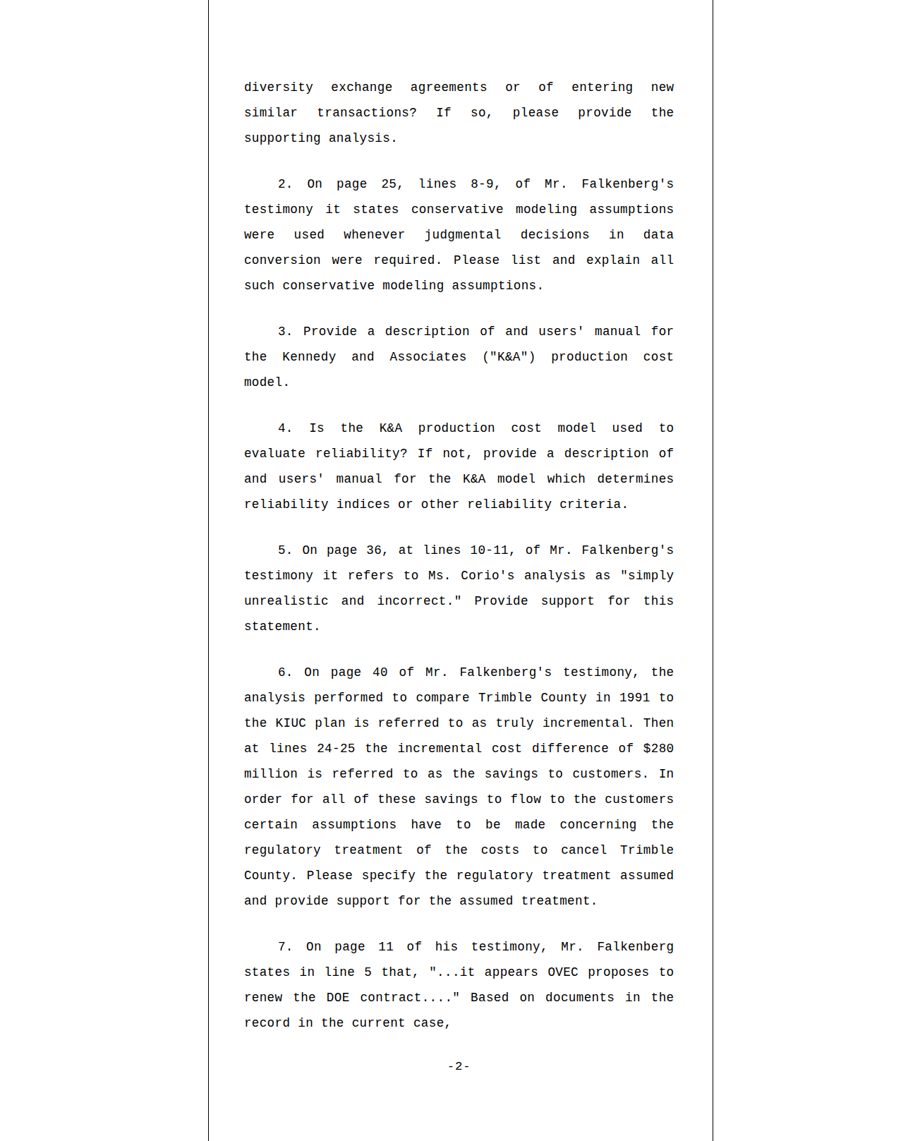diversity exchange agreements or of entering new similar transactions? If so, please provide the supporting analysis.
2. On page 25, lines 8-9, of Mr. Falkenberg's testimony it states conservative modeling assumptions were used whenever judgmental decisions in data conversion were required. Please list and explain all such conservative modeling assumptions.
3. Provide a description of and users' manual for the Kennedy and Associates ("K&A") production cost model.
4. Is the K&A production cost model used to evaluate reliability? If not, provide a description of and users' manual for the K&A model which determines reliability indices or other reliability criteria.
5. On page 36, at lines 10-11, of Mr. Falkenberg's testimony it refers to Ms. Corio's analysis as "simply unrealistic and incorrect." Provide support for this statement.
6. On page 40 of Mr. Falkenberg's testimony, the analysis performed to compare Trimble County in 1991 to the KIUC plan is referred to as truly incremental. Then at lines 24-25 the incremental cost difference of $280 million is referred to as the savings to customers. In order for all of these savings to flow to the customers certain assumptions have to be made concerning the regulatory treatment of the costs to cancel Trimble County. Please specify the regulatory treatment assumed and provide support for the assumed treatment.
7. On page 11 of his testimony, Mr. Falkenberg states in line 5 that, "...it appears OVEC proposes to renew the DOE contract...." Based on documents in the record in the current case,
-2-